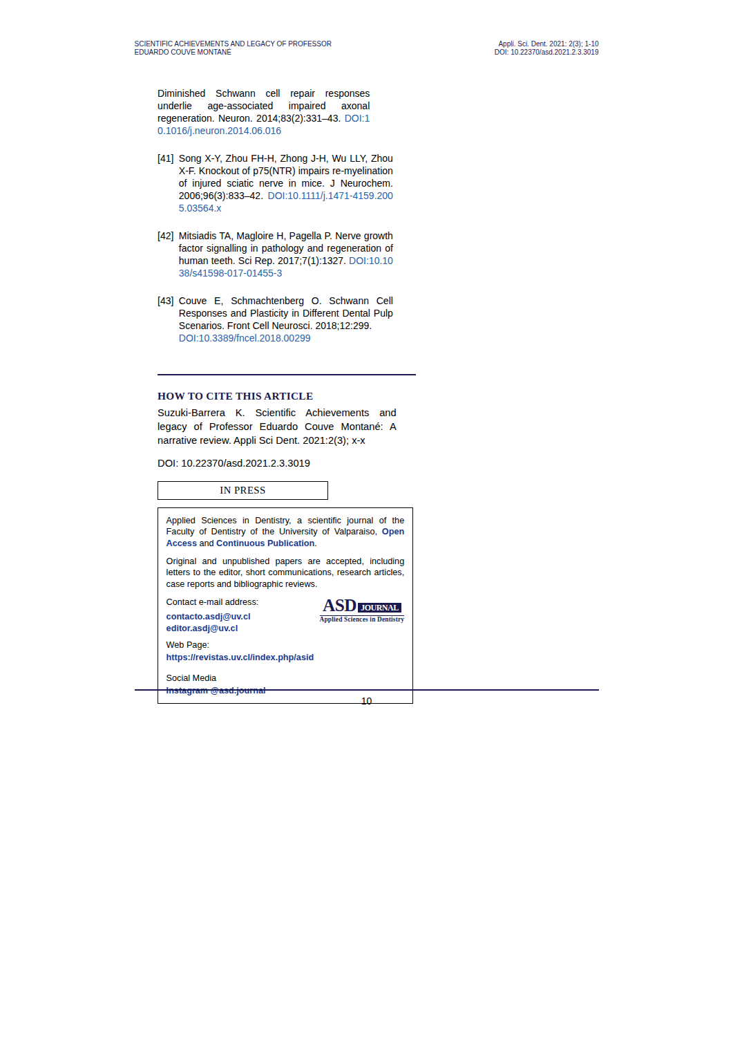Scientific Achievements and Legacy of Professor
Eduardo Couve Montané
Appli. Sci. Dent. 2021: 2(3); 1-10
DOI: 10.22370/asd.2021.2.3.3019
Diminished Schwann cell repair responses underlie age-associated impaired axonal regeneration. Neuron. 2014;83(2):331–43. DOI:10.1016/j.neuron.2014.06.016
[41]
Song X-Y, Zhou FH-H, Zhong J-H, Wu LLY, Zhou X-F. Knockout of p75(NTR) impairs re-myelination of injured sciatic nerve in mice. J Neurochem. 2006;96(3):833–42. DOI:10.1111/j.1471-4159.2005.03564.x
[42]
Mitsiadis TA, Magloire H, Pagella P. Nerve growth factor signalling in pathology and regeneration of human teeth. Sci Rep. 2017;7(1):1327. DOI:10.1038/s41598-017-01455-3
[43]
Couve E, Schmachtenberg O. Schwann Cell Responses and Plasticity in Different Dental Pulp Scenarios. Front Cell Neurosci. 2018;12:299.
DOI:10.3389/fncel.2018.00299
HOW TO CITE THIS ARTICLE
Suzuki-Barrera K. Scientific Achievements and legacy of Professor Eduardo Couve Montané: A narrative review. Appli Sci Dent. 2021:2(3); x-x
DOI: 10.22370/asd.2021.2.3.3019
IN PRESS
Applied Sciences in Dentistry, a scientific journal of the Faculty of Dentistry of the University of Valparaiso, Open Access and Continuous Publication.
Original and unpublished papers are accepted, including letters to the editor, short communications, research articles, case reports and bibliographic reviews.
Contact e-mail address:
contacto.asdj@uv.cl
editor.asdj@uv.cl
ASD JOURNAL
Applied Sciences in Dentistry
Web Page:
https://revistas.uv.cl/index.php/asid
Social Media
Instagram @asd.journal
10